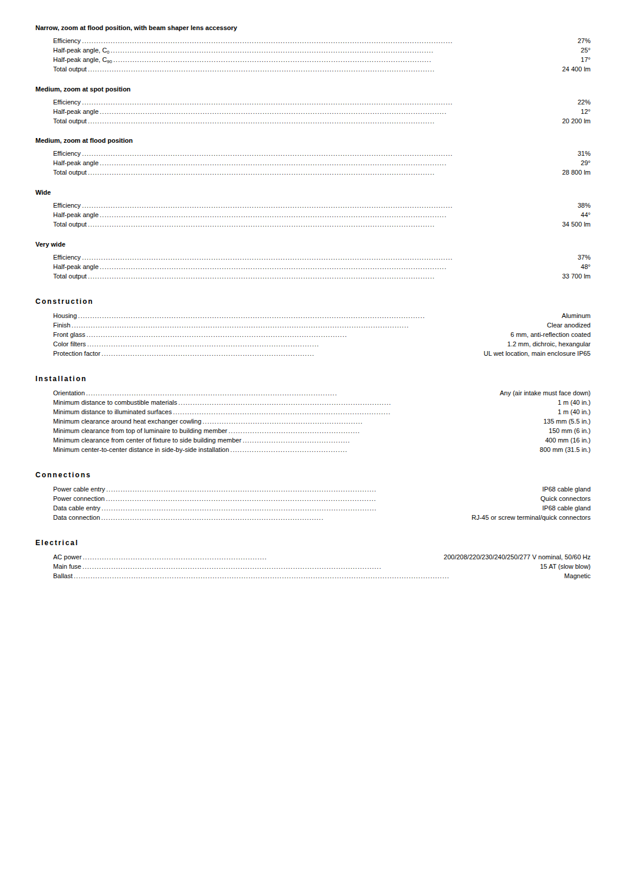Narrow, zoom at flood position, with beam shaper lens accessory
Efficiency........................................................................................................................................................... 27%
Half-peak angle, C0....................................................................................................................................... 25°
Half-peak angle, C90..................................................................................................................................... 17°
Total output................................................................................................................................................. 24 400 lm
Medium, zoom at spot position
Efficiency........................................................................................................................................................... 22%
Half-peak angle................................................................................................................................................. 12°
Total output................................................................................................................................................. 20 200 lm
Medium, zoom at flood position
Efficiency........................................................................................................................................................... 31%
Half-peak angle................................................................................................................................................. 29°
Total output................................................................................................................................................. 28 800 lm
Wide
Efficiency........................................................................................................................................................... 38%
Half-peak angle................................................................................................................................................. 44°
Total output................................................................................................................................................. 34 500 lm
Very wide
Efficiency........................................................................................................................................................... 37%
Half-peak angle................................................................................................................................................. 48°
Total output................................................................................................................................................. 33 700 lm
Construction
Housing................................................................................................................................................. Aluminum
Finish............................................................................................................................................. Clear anodized
Front glass............................................................................................................. 6 mm, anti-reflection coated
Color filters................................................................................................. 1.2 mm, dichroic, hexangular
Protection factor......................................................................................... UL wet location, main enclosure IP65
Installation
Orientation......................................................................................................... Any (air intake must face down)
Minimum distance to combustible materials......................................................................................... 1 m (40 in.)
Minimum distance to illuminated surfaces........................................................................................... 1 m (40 in.)
Minimum clearance around heat exchanger cowling................................................................... 135 mm (5.5 in.)
Minimum clearance from top of luminaire to building member....................................................... 150 mm (6 in.)
Minimum clearance from center of fixture to side building member............................................. 400 mm (16 in.)
Minimum center-to-center distance in side-by-side installation................................................. 800 mm (31.5 in.)
Connections
Power cable entry................................................................................................................. IP68 cable gland
Power connection................................................................................................................. Quick connectors
Data cable entry................................................................................................................... IP68 cable gland
Data connection............................................................................................. RJ-45 or screw terminal/quick connectors
Electrical
AC power............................................................................. 200/208/220/230/240/250/277 V nominal, 50/60 Hz
Main fuse............................................................................................................................. 15 AT (slow blow)
Ballast............................................................................................................................................................. Magnetic